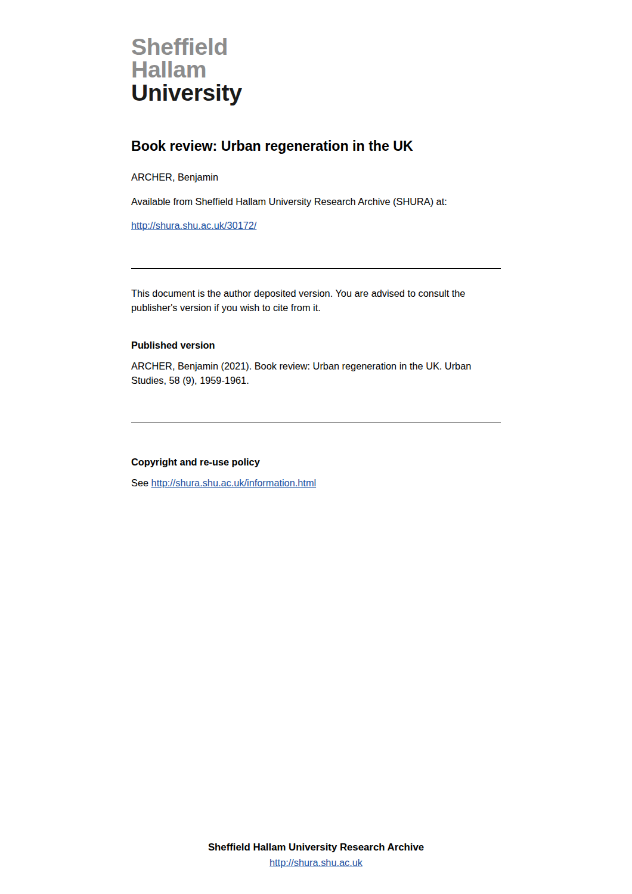Sheffield
Hallam
University
Book review: Urban regeneration in the UK
ARCHER, Benjamin
Available from Sheffield Hallam University Research Archive (SHURA) at:
http://shura.shu.ac.uk/30172/
This document is the author deposited version. You are advised to consult the publisher's version if you wish to cite from it.
Published version
ARCHER, Benjamin (2021). Book review: Urban regeneration in the UK. Urban Studies, 58 (9), 1959-1961.
Copyright and re-use policy
See http://shura.shu.ac.uk/information.html
Sheffield Hallam University Research Archive
http://shura.shu.ac.uk